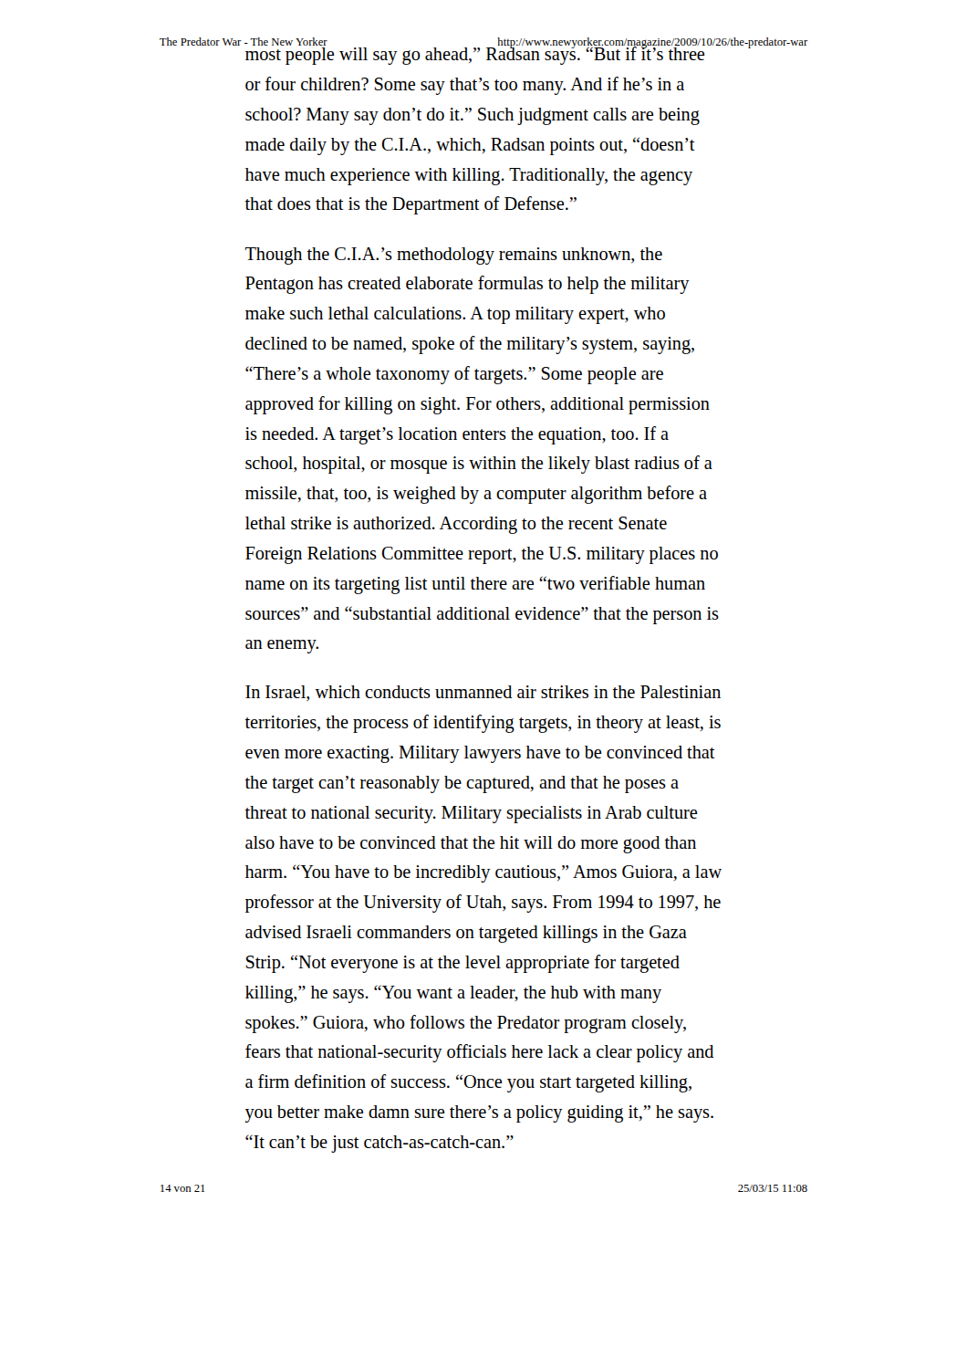The Predator War - The New Yorker http://www.newyorker.com/magazine/2009/10/26/the-predator-war
most people will say go ahead,” Radsan says. “But if it’s three or four children? Some say that’s too many. And if he’s in a school? Many say don’t do it.” Such judgment calls are being made daily by the C.I.A., which, Radsan points out, “doesn’t have much experience with killing. Traditionally, the agency that does that is the Department of Defense.”
Though the C.I.A.’s methodology remains unknown, the Pentagon has created elaborate formulas to help the military make such lethal calculations. A top military expert, who declined to be named, spoke of the military’s system, saying, “There’s a whole taxonomy of targets.” Some people are approved for killing on sight. For others, additional permission is needed. A target’s location enters the equation, too. If a school, hospital, or mosque is within the likely blast radius of a missile, that, too, is weighed by a computer algorithm before a lethal strike is authorized. According to the recent Senate Foreign Relations Committee report, the U.S. military places no name on its targeting list until there are “two verifiable human sources” and “substantial additional evidence” that the person is an enemy.
In Israel, which conducts unmanned air strikes in the Palestinian territories, the process of identifying targets, in theory at least, is even more exacting. Military lawyers have to be convinced that the target can’t reasonably be captured, and that he poses a threat to national security. Military specialists in Arab culture also have to be convinced that the hit will do more good than harm. “You have to be incredibly cautious,” Amos Guiora, a law professor at the University of Utah, says. From 1994 to 1997, he advised Israeli commanders on targeted killings in the Gaza Strip. “Not everyone is at the level appropriate for targeted killing,” he says. “You want a leader, the hub with many spokes.” Guiora, who follows the Predator program closely, fears that national-security officials here lack a clear policy and a firm definition of success. “Once you start targeted killing, you better make damn sure there’s a policy guiding it,” he says. “It can’t be just catch-as-catch-can.”
14 von 21 25/03/15 11:08